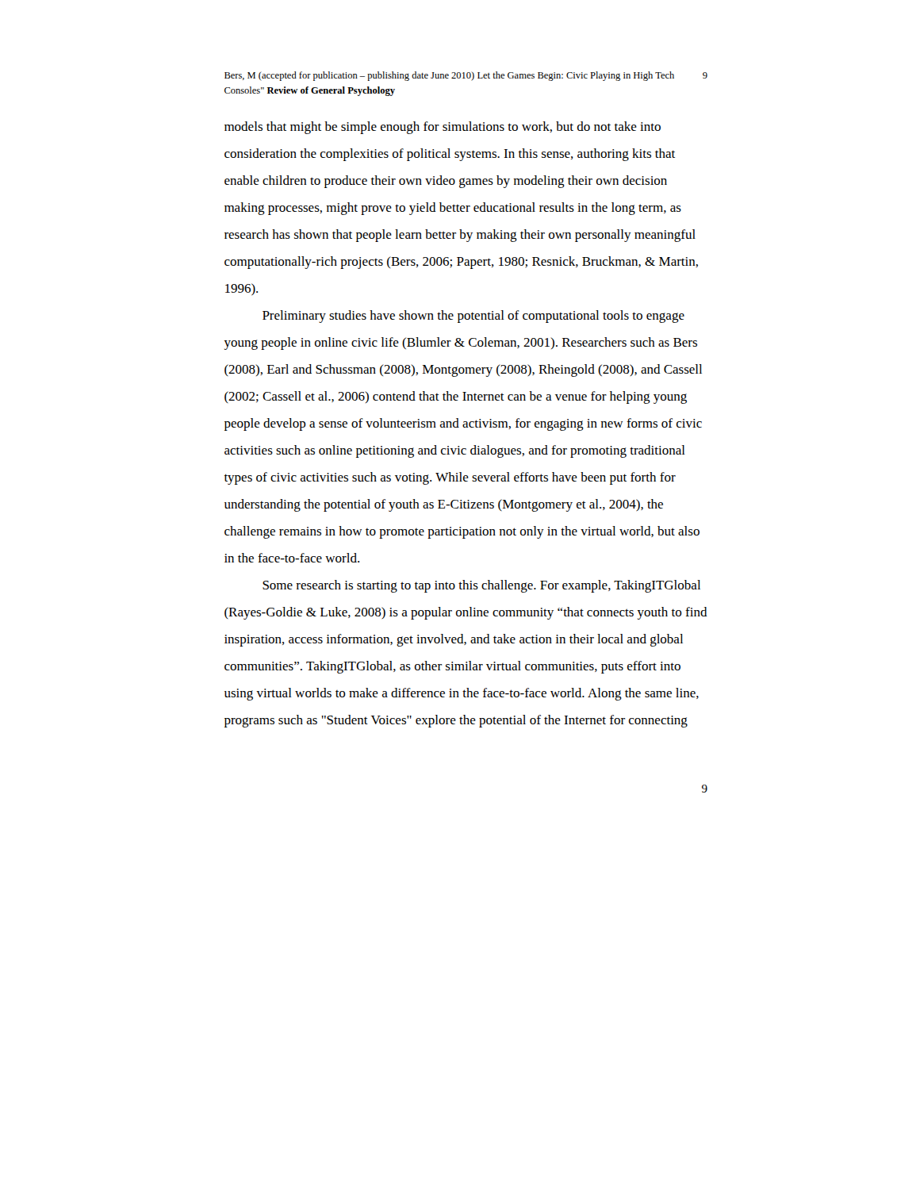9 Bers, M (accepted for publication – publishing date June 2010) Let the Games Begin: Civic Playing in High Tech Consoles" Review of General Psychology
models that might be simple enough for simulations to work, but do not take into consideration the complexities of political systems. In this sense, authoring kits that enable children to produce their own video games by modeling their own decision making processes, might prove to yield better educational results in the long term, as research has shown that people learn better by making their own personally meaningful computationally-rich projects (Bers, 2006; Papert, 1980; Resnick, Bruckman, & Martin, 1996).
Preliminary studies have shown the potential of computational tools to engage young people in online civic life (Blumler & Coleman, 2001). Researchers such as Bers (2008), Earl and Schussman (2008), Montgomery (2008), Rheingold (2008), and Cassell (2002; Cassell et al., 2006) contend that the Internet can be a venue for helping young people develop a sense of volunteerism and activism, for engaging in new forms of civic activities such as online petitioning and civic dialogues, and for promoting traditional types of civic activities such as voting. While several efforts have been put forth for understanding the potential of youth as E-Citizens (Montgomery et al., 2004), the challenge remains in how to promote participation not only in the virtual world, but also in the face-to-face world.
Some research is starting to tap into this challenge. For example, TakingITGlobal (Rayes-Goldie & Luke, 2008) is a popular online community “that connects youth to find inspiration, access information, get involved, and take action in their local and global communities”. TakingITGlobal, as other similar virtual communities, puts effort into using virtual worlds to make a difference in the face-to-face world. Along the same line, programs such as "Student Voices" explore the potential of the Internet for connecting
9